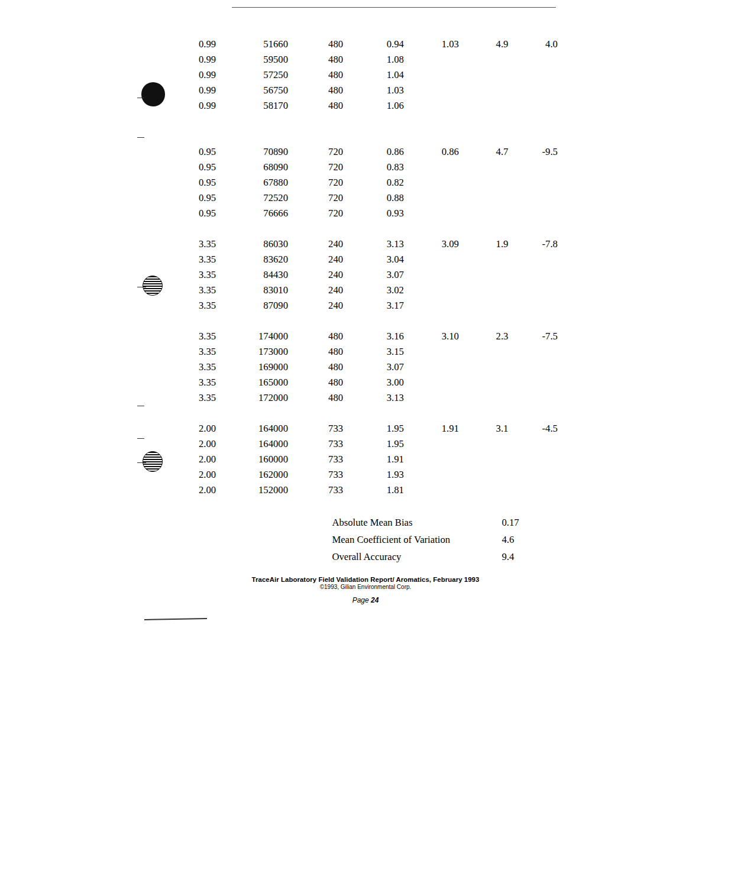| 0.99 | 51660 | 480 | 0.94 | 1.03 | 4.9 | 4.0 |
| 0.99 | 59500 | 480 | 1.08 | | | |
| 0.99 | 57250 | 480 | 1.04 | | | |
| 0.99 | 56750 | 480 | 1.03 | | | |
| 0.99 | 58170 | 480 | 1.06 | | | |
| 0.95 | 70890 | 720 | 0.86 | 0.86 | 4.7 | -9.5 |
| 0.95 | 68090 | 720 | 0.83 | | | |
| 0.95 | 67880 | 720 | 0.82 | | | |
| 0.95 | 72520 | 720 | 0.88 | | | |
| 0.95 | 76666 | 720 | 0.93 | | | |
| 3.35 | 86030 | 240 | 3.13 | 3.09 | 1.9 | -7.8 |
| 3.35 | 83620 | 240 | 3.04 | | | |
| 3.35 | 84430 | 240 | 3.07 | | | |
| 3.35 | 83010 | 240 | 3.02 | | | |
| 3.35 | 87090 | 240 | 3.17 | | | |
| 3.35 | 174000 | 480 | 3.16 | 3.10 | 2.3 | -7.5 |
| 3.35 | 173000 | 480 | 3.15 | | | |
| 3.35 | 169000 | 480 | 3.07 | | | |
| 3.35 | 165000 | 480 | 3.00 | | | |
| 3.35 | 172000 | 480 | 3.13 | | | |
| 2.00 | 164000 | 733 | 1.95 | 1.91 | 3.1 | -4.5 |
| 2.00 | 164000 | 733 | 1.95 | | | |
| 2.00 | 160000 | 733 | 1.91 | | | |
| 2.00 | 162000 | 733 | 1.93 | | | |
| 2.00 | 152000 | 733 | 1.81 | | | |
| Absolute Mean Bias | 0.17 |
| Mean Coefficient of Variation | 4.6 |
| Overall Accuracy | 9.4 |
TraceAir Laboratory Field Validation Report/ Aromatics, February 1993
©1993, Gilian Environmental Corp.
Page 24